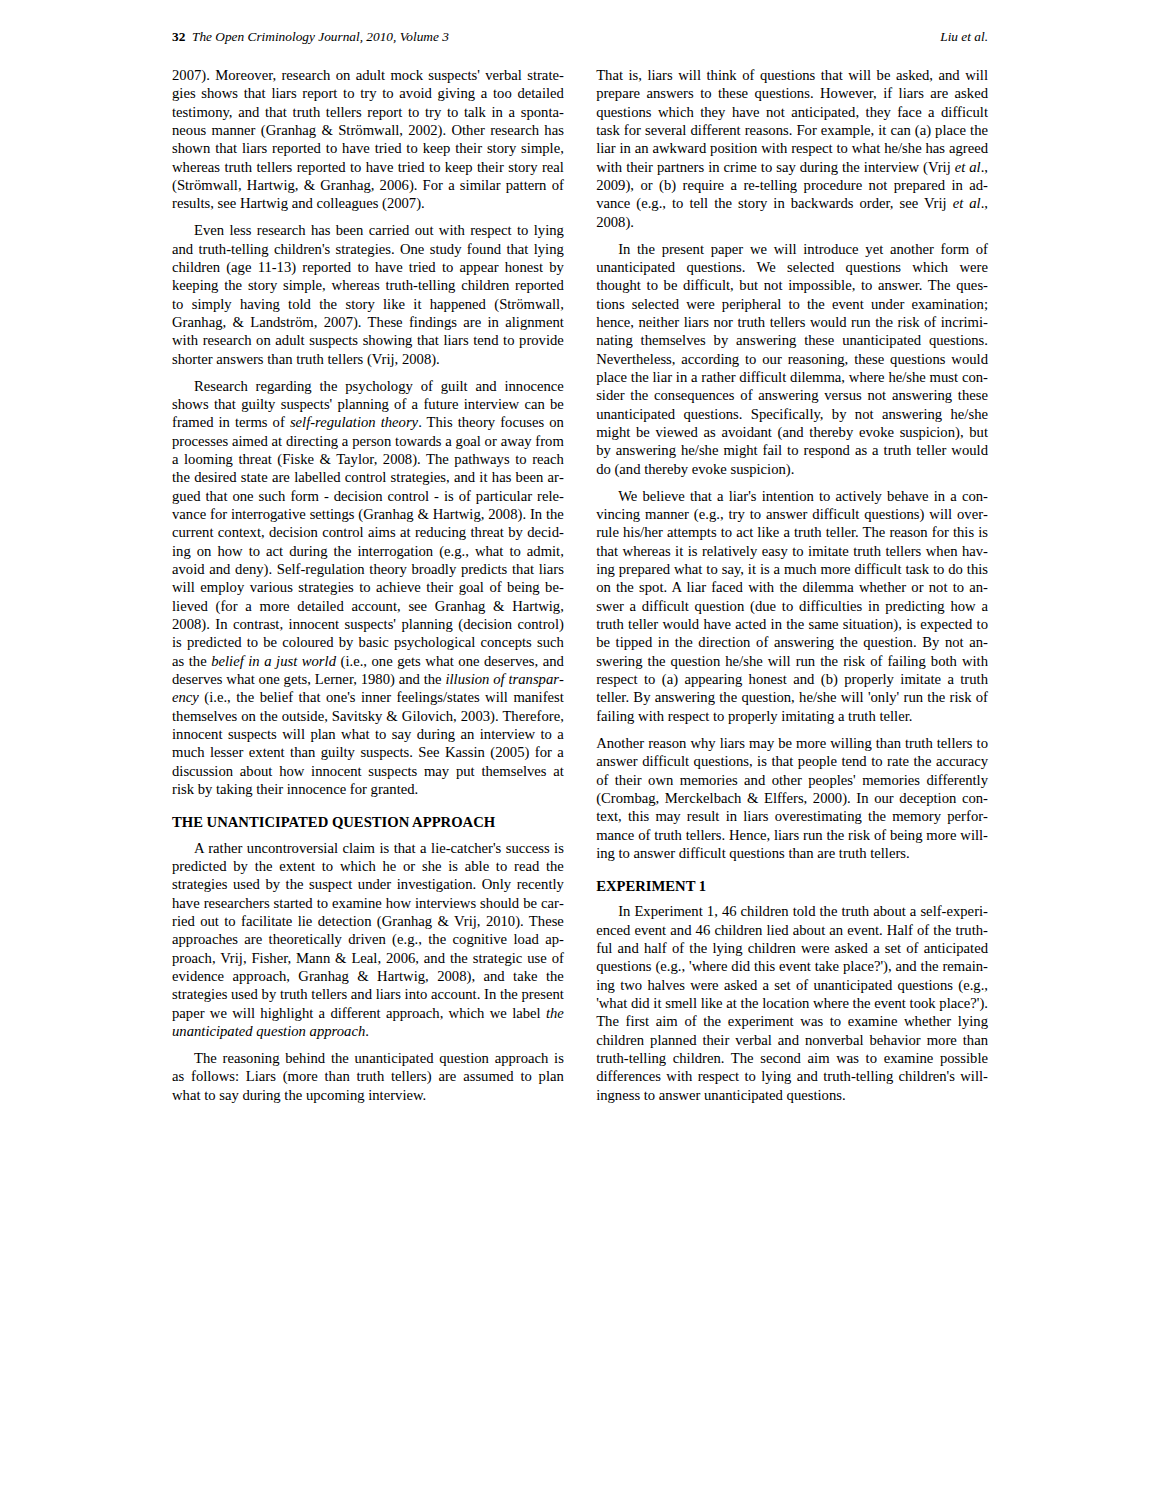32 The Open Criminology Journal, 2010, Volume 3
Liu et al.
2007). Moreover, research on adult mock suspects' verbal strategies shows that liars report to try to avoid giving a too detailed testimony, and that truth tellers report to try to talk in a spontaneous manner (Granhag & Strömwall, 2002). Other research has shown that liars reported to have tried to keep their story simple, whereas truth tellers reported to have tried to keep their story real (Strömwall, Hartwig, & Granhag, 2006). For a similar pattern of results, see Hartwig and colleagues (2007).
Even less research has been carried out with respect to lying and truth-telling children's strategies. One study found that lying children (age 11-13) reported to have tried to appear honest by keeping the story simple, whereas truth-telling children reported to simply having told the story like it happened (Strömwall, Granhag, & Landström, 2007). These findings are in alignment with research on adult suspects showing that liars tend to provide shorter answers than truth tellers (Vrij, 2008).
Research regarding the psychology of guilt and innocence shows that guilty suspects' planning of a future interview can be framed in terms of self-regulation theory. This theory focuses on processes aimed at directing a person towards a goal or away from a looming threat (Fiske & Taylor, 2008). The pathways to reach the desired state are labelled control strategies, and it has been argued that one such form - decision control - is of particular relevance for interrogative settings (Granhag & Hartwig, 2008). In the current context, decision control aims at reducing threat by deciding on how to act during the interrogation (e.g., what to admit, avoid and deny). Self-regulation theory broadly predicts that liars will employ various strategies to achieve their goal of being believed (for a more detailed account, see Granhag & Hartwig, 2008). In contrast, innocent suspects' planning (decision control) is predicted to be coloured by basic psychological concepts such as the belief in a just world (i.e., one gets what one deserves, and deserves what one gets, Lerner, 1980) and the illusion of transparency (i.e., the belief that one's inner feelings/states will manifest themselves on the outside, Savitsky & Gilovich, 2003). Therefore, innocent suspects will plan what to say during an interview to a much lesser extent than guilty suspects. See Kassin (2005) for a discussion about how innocent suspects may put themselves at risk by taking their innocence for granted.
The Unanticipated Question Approach
A rather uncontroversial claim is that a lie-catcher's success is predicted by the extent to which he or she is able to read the strategies used by the suspect under investigation. Only recently have researchers started to examine how interviews should be carried out to facilitate lie detection (Granhag & Vrij, 2010). These approaches are theoretically driven (e.g., the cognitive load approach, Vrij, Fisher, Mann & Leal, 2006, and the strategic use of evidence approach, Granhag & Hartwig, 2008), and take the strategies used by truth tellers and liars into account. In the present paper we will highlight a different approach, which we label the unanticipated question approach.
The reasoning behind the unanticipated question approach is as follows: Liars (more than truth tellers) are assumed to plan what to say during the upcoming interview.
That is, liars will think of questions that will be asked, and will prepare answers to these questions. However, if liars are asked questions which they have not anticipated, they face a difficult task for several different reasons. For example, it can (a) place the liar in an awkward position with respect to what he/she has agreed with their partners in crime to say during the interview (Vrij et al., 2009), or (b) require a re-telling procedure not prepared in advance (e.g., to tell the story in backwards order, see Vrij et al., 2008).
In the present paper we will introduce yet another form of unanticipated questions. We selected questions which were thought to be difficult, but not impossible, to answer. The questions selected were peripheral to the event under examination; hence, neither liars nor truth tellers would run the risk of incriminating themselves by answering these unanticipated questions. Nevertheless, according to our reasoning, these questions would place the liar in a rather difficult dilemma, where he/she must consider the consequences of answering versus not answering these unanticipated questions. Specifically, by not answering he/she might be viewed as avoidant (and thereby evoke suspicion), but by answering he/she might fail to respond as a truth teller would do (and thereby evoke suspicion).
We believe that a liar's intention to actively behave in a convincing manner (e.g., try to answer difficult questions) will overrule his/her attempts to act like a truth teller. The reason for this is that whereas it is relatively easy to imitate truth tellers when having prepared what to say, it is a much more difficult task to do this on the spot. A liar faced with the dilemma whether or not to answer a difficult question (due to difficulties in predicting how a truth teller would have acted in the same situation), is expected to be tipped in the direction of answering the question. By not answering the question he/she will run the risk of failing both with respect to (a) appearing honest and (b) properly imitate a truth teller. By answering the question, he/she will 'only' run the risk of failing with respect to properly imitating a truth teller.
Another reason why liars may be more willing than truth tellers to answer difficult questions, is that people tend to rate the accuracy of their own memories and other peoples' memories differently (Crombag, Merckelbach & Elffers, 2000). In our deception context, this may result in liars overestimating the memory performance of truth tellers. Hence, liars run the risk of being more willing to answer difficult questions than are truth tellers.
Experiment 1
In Experiment 1, 46 children told the truth about a self-experienced event and 46 children lied about an event. Half of the truthful and half of the lying children were asked a set of anticipated questions (e.g., 'where did this event take place?'), and the remaining two halves were asked a set of unanticipated questions (e.g., 'what did it smell like at the location where the event took place?'). The first aim of the experiment was to examine whether lying children planned their verbal and nonverbal behavior more than truth-telling children. The second aim was to examine possible differences with respect to lying and truth-telling children's willingness to answer unanticipated questions.